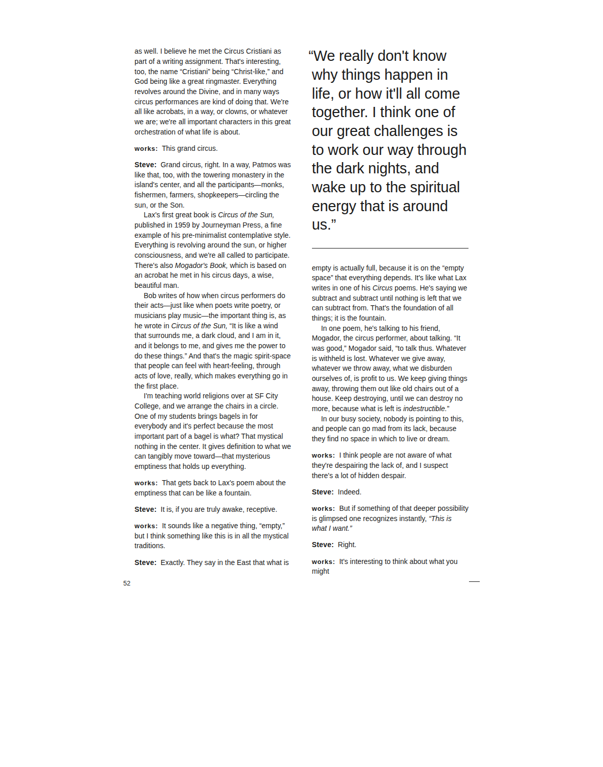as well. I believe he met the Circus Cristiani as part of a writing assignment. That's interesting, too, the name “Cristiani” being “Christ-like,” and God being like a great ringmaster. Everything revolves around the Divine, and in many ways circus performances are kind of doing that. We're all like acrobats, in a way, or clowns, or whatever we are; we're all important characters in this great orchestration of what life is about.
works: This grand circus.
Steve: Grand circus, right. In a way, Patmos was like that, too, with the towering monastery in the island's center, and all the participants—monks, fishermen, farmers, shopkeepers—circling the sun, or the Son.
Lax's first great book is Circus of the Sun, published in 1959 by Journeyman Press, a fine example of his pre-minimalist contemplative style. Everything is revolving around the sun, or higher consciousness, and we're all called to participate. There's also Mogador's Book, which is based on an acrobat he met in his circus days, a wise, beautiful man.
Bob writes of how when circus performers do their acts—just like when poets write poetry, or musicians play music—the important thing is, as he wrote in Circus of the Sun, “It is like a wind that surrounds me, a dark cloud, and I am in it, and it belongs to me, and gives me the power to do these things.” And that's the magic spirit-space that people can feel with heart-feeling, through acts of love, really, which makes everything go in the first place.
I'm teaching world religions over at SF City College, and we arrange the chairs in a circle. One of my students brings bagels in for everybody and it's perfect because the most important part of a bagel is what? That mystical nothing in the center. It gives definition to what we can tangibly move toward—that mysterious emptiness that holds up everything.
works: That gets back to Lax's poem about the emptiness that can be like a fountain.
Steve: It is, if you are truly awake, receptive.
works: It sounds like a negative thing, “empty,” but I think something like this is in all the mystical traditions.
Steve: Exactly. They say in the East that what is
“We really don't know why things happen in life, or how it'll all come together. I think one of our great challenges is to work our way through the dark nights, and wake up to the spiritual energy that is around us.”
empty is actually full, because it is on the “empty space” that everything depends. It's like what Lax writes in one of his Circus poems. He's saying we subtract and subtract until nothing is left that we can subtract from. That's the foundation of all things; it is the fountain.
In one poem, he's talking to his friend, Mogador, the circus performer, about talking. “It was good,” Mogador said, “to talk thus. Whatever is withheld is lost. Whatever we give away, whatever we throw away, what we disburden ourselves of, is profit to us. We keep giving things away, throwing them out like old chairs out of a house. Keep destroying, until we can destroy no more, because what is left is indestructible.”
In our busy society, nobody is pointing to this, and people can go mad from its lack, because they find no space in which to live or dream.
works: I think people are not aware of what they're despairing the lack of, and I suspect there's a lot of hidden despair.
Steve: Indeed.
works: But if something of that deeper possibility is glimpsed one recognizes instantly, “This is what I want.”
Steve: Right.
works: It's interesting to think about what you might
52